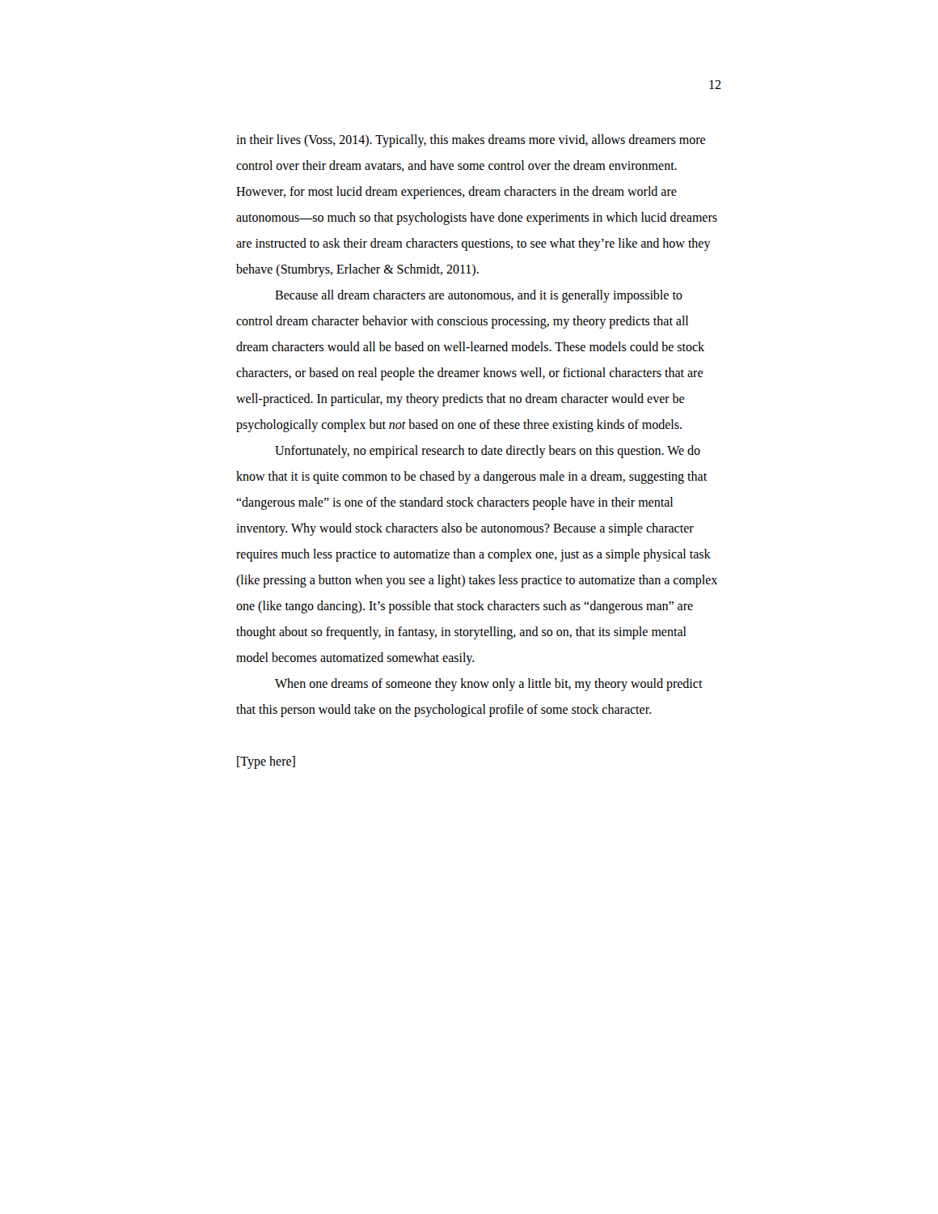12
in their lives (Voss, 2014). Typically, this makes dreams more vivid, allows dreamers more control over their dream avatars, and have some control over the dream environment. However, for most lucid dream experiences, dream characters in the dream world are autonomous—so much so that psychologists have done experiments in which lucid dreamers are instructed to ask their dream characters questions, to see what they’re like and how they behave (Stumbrys, Erlacher & Schmidt, 2011).
Because all dream characters are autonomous, and it is generally impossible to control dream character behavior with conscious processing, my theory predicts that all dream characters would all be based on well-learned models. These models could be stock characters, or based on real people the dreamer knows well, or fictional characters that are well-practiced. In particular, my theory predicts that no dream character would ever be psychologically complex but not based on one of these three existing kinds of models.
Unfortunately, no empirical research to date directly bears on this question. We do know that it is quite common to be chased by a dangerous male in a dream, suggesting that “dangerous male” is one of the standard stock characters people have in their mental inventory. Why would stock characters also be autonomous? Because a simple character requires much less practice to automatize than a complex one, just as a simple physical task (like pressing a button when you see a light) takes less practice to automatize than a complex one (like tango dancing). It’s possible that stock characters such as “dangerous man” are thought about so frequently, in fantasy, in storytelling, and so on, that its simple mental model becomes automatized somewhat easily.
When one dreams of someone they know only a little bit, my theory would predict that this person would take on the psychological profile of some stock character.
[Type here]